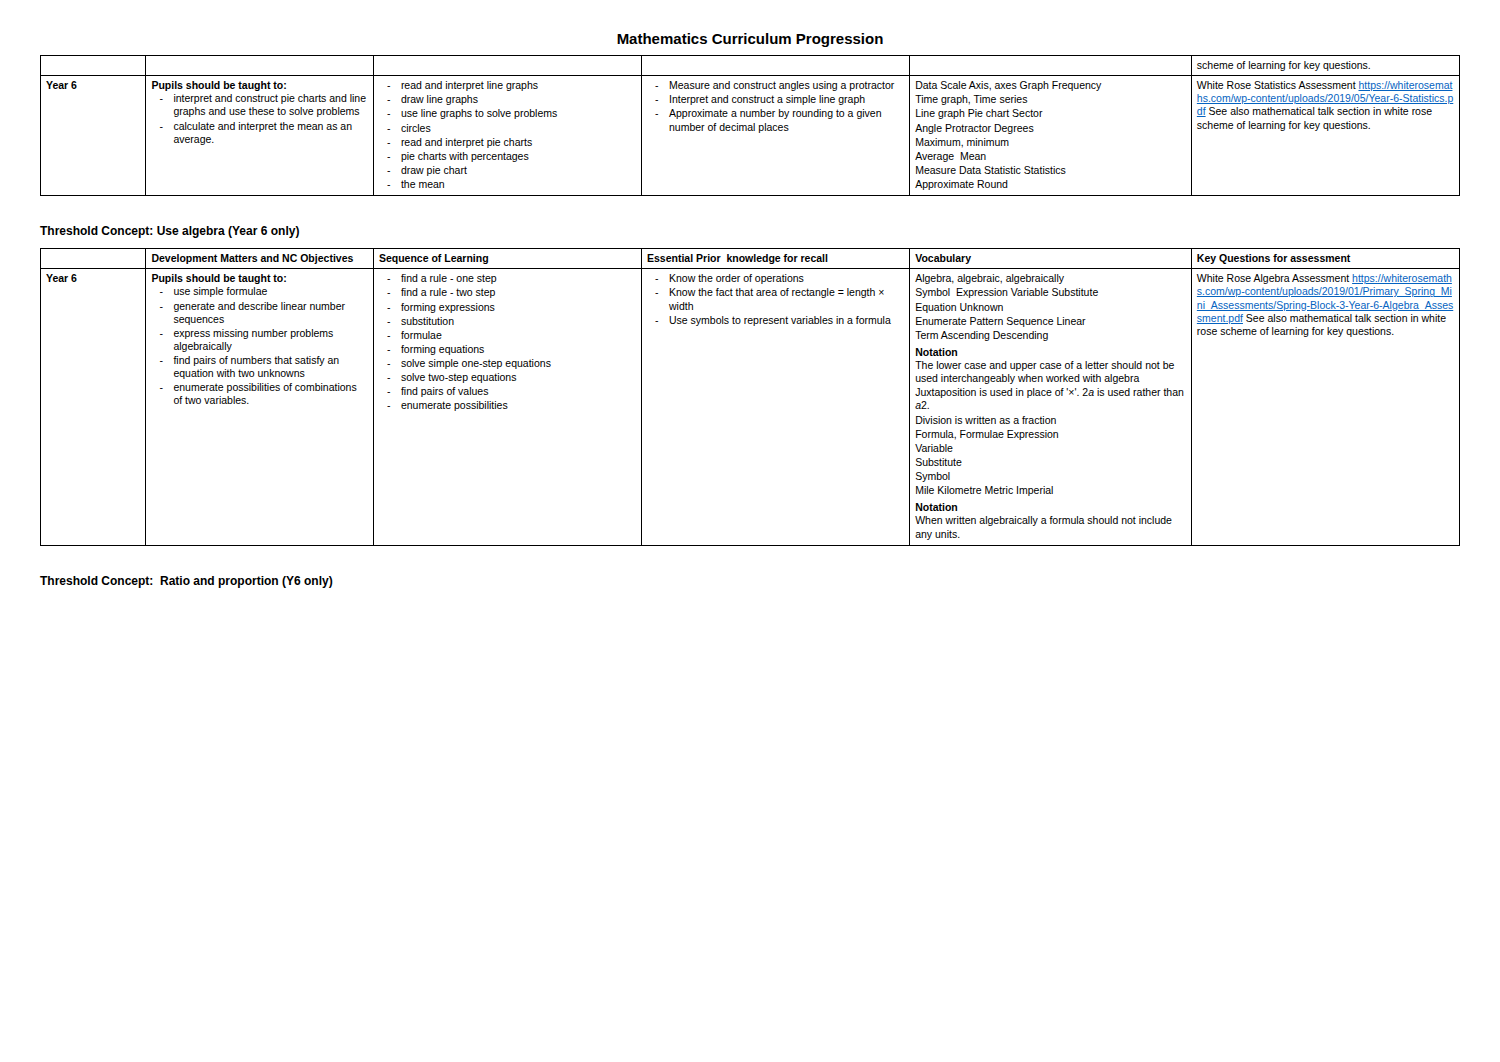Mathematics Curriculum Progression
| | | | | | scheme of learning for key questions. |
| Year 6 | Pupils should be taught to: interpret and construct pie charts and line graphs and use these to solve problems calculate and interpret the mean as an average. | read and interpret line graphs draw line graphs use line graphs to solve problems circles read and interpret pie charts pie charts with percentages draw pie chart the mean | Measure and construct angles using a protractor Interpret and construct a simple line graph Approximate a number by rounding to a given number of decimal places | Data Scale Axis, axes Graph Frequency Time graph, Time series Line graph Pie chart Sector Angle Protractor Degrees Maximum, minimum Average Mean Measure Data Statistic Statistics Approximate Round | White Rose Statistics Assessment https://whiterosemaths.com/wp-content/uploads/2019/05/Year-6-Statistics.pdf See also mathematical talk section in white rose scheme of learning for key questions. |
Threshold Concept: Use algebra (Year 6 only)
| | Development Matters and NC Objectives | Sequence of Learning | Essential Prior knowledge for recall | Vocabulary | Key Questions for assessment |
| --- | --- | --- | --- | --- | --- |
| Year 6 | Pupils should be taught to: use simple formulae generate and describe linear number sequences express missing number problems algebraically find pairs of numbers that satisfy an equation with two unknowns enumerate possibilities of combinations of two variables. | find a rule - one step find a rule - two step forming expressions substitution formulae forming equations solve simple one-step equations solve two-step equations find pairs of values enumerate possibilities | Know the order of operations Know the fact that area of rectangle = length × width Use symbols to represent variables in a formula | Algebra, algebraic, algebraically Symbol Expression Variable Substitute Equation Unknown Enumerate Pattern Sequence Linear Term Ascending Descending Notation The lower case and upper case of a letter should not be used interchangeably when worked with algebra Juxtaposition is used in place of '×'. 2 a is used rather than a 2. Division is written as a fraction Formula, Formulae Expression Variable Substitute Symbol Mile Kilometre Metric Imperial Notation When written algebraically a formula should not include any units. | White Rose Algebra Assessment https://whiterosemaths.com/wp-content/uploads/2019/01/Primary_Spring_Mini_Assessments/Spring-Block-3-Year-6-Algebra_Assessment.pdf See also mathematical talk section in white rose scheme of learning for key questions. |
Threshold Concept: Ratio and proportion (Y6 only)